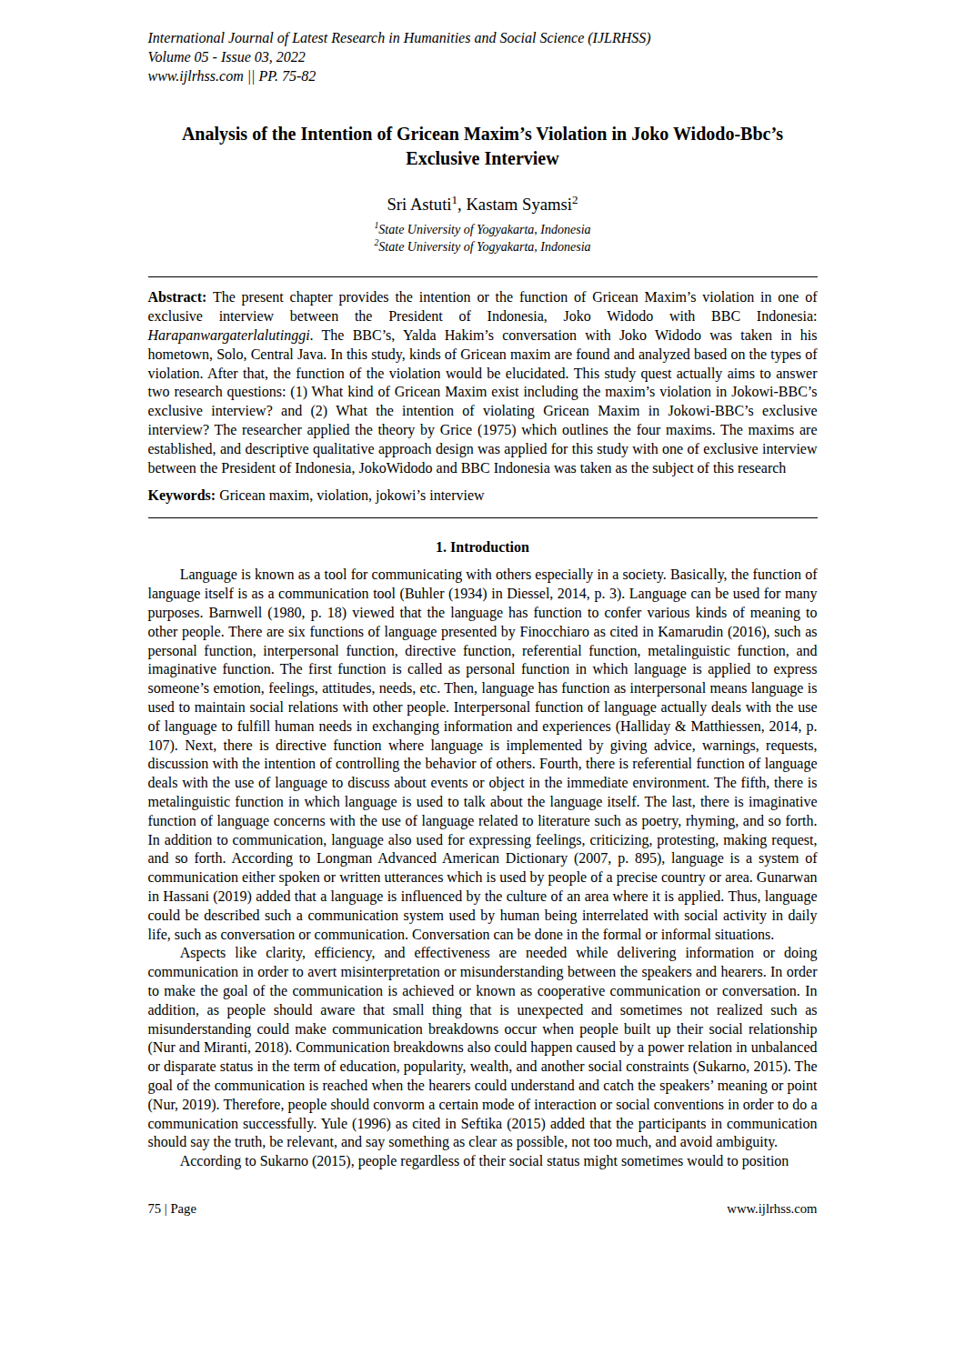International Journal of Latest Research in Humanities and Social Science (IJLRHSS)
Volume 05 - Issue 03, 2022
www.ijlrhss.com || PP. 75-82
Analysis of the Intention of Gricean Maxim’s Violation in Joko Widodo-Bbc’s Exclusive Interview
Sri Astuti1, Kastam Syamsi2
1State University of Yogyakarta, Indonesia
2State University of Yogyakarta, Indonesia
Abstract: The present chapter provides the intention or the function of Gricean Maxim’s violation in one of exclusive interview between the President of Indonesia, Joko Widodo with BBC Indonesia: Harapanwargaterlalutinggi. The BBC’s, Yalda Hakim’s conversation with Joko Widodo was taken in his hometown, Solo, Central Java. In this study, kinds of Gricean maxim are found and analyzed based on the types of violation. After that, the function of the violation would be elucidated. This study quest actually aims to answer two research questions: (1) What kind of Gricean Maxim exist including the maxim’s violation in Jokowi-BBC’s exclusive interview? and (2) What the intention of violating Gricean Maxim in Jokowi-BBC’s exclusive interview? The researcher applied the theory by Grice (1975) which outlines the four maxims. The maxims are established, and descriptive qualitative approach design was applied for this study with one of exclusive interview between the President of Indonesia, JokoWidodo and BBC Indonesia was taken as the subject of this research
Keywords: Gricean maxim, violation, jokowi’s interview
1. Introduction
Language is known as a tool for communicating with others especially in a society. Basically, the function of language itself is as a communication tool (Buhler (1934) in Diessel, 2014, p. 3). Language can be used for many purposes. Barnwell (1980, p. 18) viewed that the language has function to confer various kinds of meaning to other people. There are six functions of language presented by Finocchiaro as cited in Kamarudin (2016), such as personal function, interpersonal function, directive function, referential function, metalinguistic function, and imaginative function. The first function is called as personal function in which language is applied to express someone’s emotion, feelings, attitudes, needs, etc. Then, language has function as interpersonal means language is used to maintain social relations with other people. Interpersonal function of language actually deals with the use of language to fulfill human needs in exchanging information and experiences (Halliday & Matthiessen, 2014, p. 107). Next, there is directive function where language is implemented by giving advice, warnings, requests, discussion with the intention of controlling the behavior of others. Fourth, there is referential function of language deals with the use of language to discuss about events or object in the immediate environment. The fifth, there is metalinguistic function in which language is used to talk about the language itself. The last, there is imaginative function of language concerns with the use of language related to literature such as poetry, rhyming, and so forth. In addition to communication, language also used for expressing feelings, criticizing, protesting, making request, and so forth. According to Longman Advanced American Dictionary (2007, p. 895), language is a system of communication either spoken or written utterances which is used by people of a precise country or area. Gunarwan in Hassani (2019) added that a language is influenced by the culture of an area where it is applied. Thus, language could be described such a communication system used by human being interrelated with social activity in daily life, such as conversation or communication. Conversation can be done in the formal or informal situations.
Aspects like clarity, efficiency, and effectiveness are needed while delivering information or doing communication in order to avert misinterpretation or misunderstanding between the speakers and hearers. In order to make the goal of the communication is achieved or known as cooperative communication or conversation. In addition, as people should aware that small thing that is unexpected and sometimes not realized such as misunderstanding could make communication breakdowns occur when people built up their social relationship (Nur and Miranti, 2018). Communication breakdowns also could happen caused by a power relation in unbalanced or disparate status in the term of education, popularity, wealth, and another social constraints (Sukarno, 2015). The goal of the communication is reached when the hearers could understand and catch the speakers’ meaning or point (Nur, 2019). Therefore, people should convorm a certain mode of interaction or social conventions in order to do a communication successfully. Yule (1996) as cited in Seftika (2015) added that the participants in communication should say the truth, be relevant, and say something as clear as possible, not too much, and avoid ambiguity.
According to Sukarno (2015), people regardless of their social status might sometimes would to position
75 | Page www.ijlrhss.com